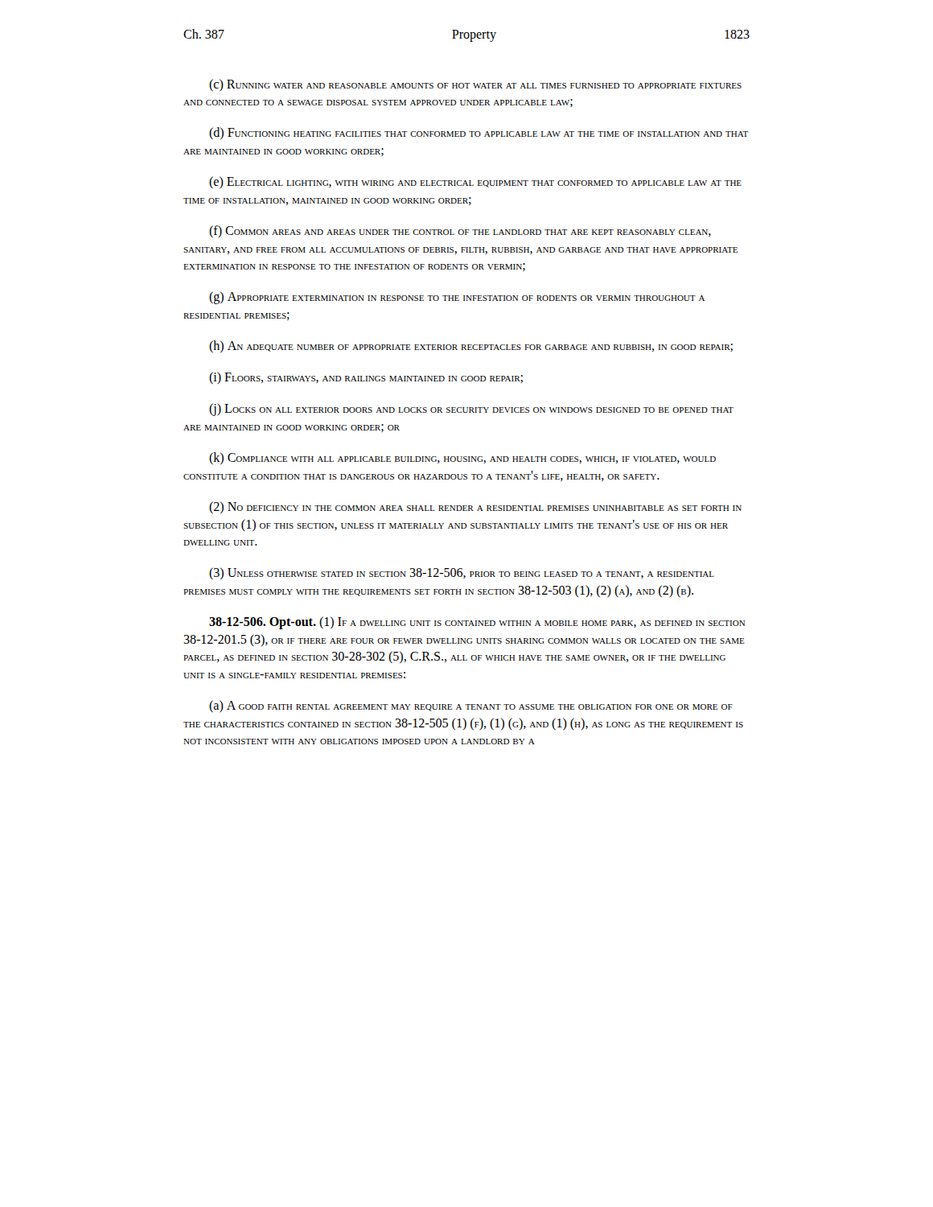Ch. 387 Property 1823
(c) Running water and reasonable amounts of hot water at all times furnished to appropriate fixtures and connected to a sewage disposal system approved under applicable law;
(d) Functioning heating facilities that conformed to applicable law at the time of installation and that are maintained in good working order;
(e) Electrical lighting, with wiring and electrical equipment that conformed to applicable law at the time of installation, maintained in good working order;
(f) Common areas and areas under the control of the landlord that are kept reasonably clean, sanitary, and free from all accumulations of debris, filth, rubbish, and garbage and that have appropriate extermination in response to the infestation of rodents or vermin;
(g) Appropriate extermination in response to the infestation of rodents or vermin throughout a residential premises;
(h) An adequate number of appropriate exterior receptacles for garbage and rubbish, in good repair;
(i) Floors, stairways, and railings maintained in good repair;
(j) Locks on all exterior doors and locks or security devices on windows designed to be opened that are maintained in good working order; or
(k) Compliance with all applicable building, housing, and health codes, which, if violated, would constitute a condition that is dangerous or hazardous to a tenant's life, health, or safety.
(2) No deficiency in the common area shall render a residential premises uninhabitable as set forth in subsection (1) of this section, unless it materially and substantially limits the tenant's use of his or her dwelling unit.
(3) Unless otherwise stated in section 38-12-506, prior to being leased to a tenant, a residential premises must comply with the requirements set forth in section 38-12-503 (1), (2) (a), and (2) (b).
38-12-506. Opt-out. (1) If a dwelling unit is contained within a mobile home park, as defined in section 38-12-201.5 (3), or if there are four or fewer dwelling units sharing common walls or located on the same parcel, as defined in section 30-28-302 (5), C.R.S., all of which have the same owner, or if the dwelling unit is a single-family residential premises:
(a) A good faith rental agreement may require a tenant to assume the obligation for one or more of the characteristics contained in section 38-12-505 (1) (f), (1) (g), and (1) (h), as long as the requirement is not inconsistent with any obligations imposed upon a landlord by a